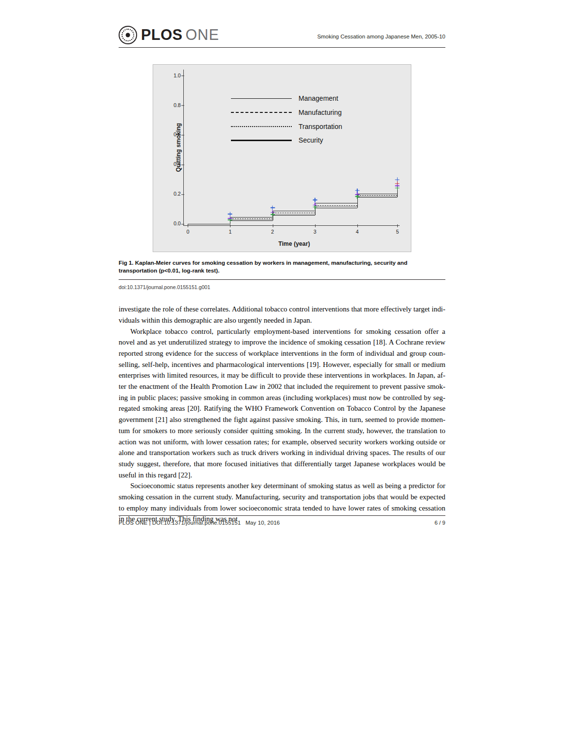PLOSONE
Smoking Cessation among Japanese Men, 2005-10
Quitting smoking
1.0
0.8
0.6
0.4
0.2
0.0
0
1
2
3
4
5
Management
Manufacturing
Transportation
Security
Time (year)
Fig 1. Kaplan-Meier curves for smoking cessation by workers in management, manufacturing, security and transportation (p<0.01, log-rank test).
doi:10.1371/journal.pone.0155151.g001
investigate the role of these correlates. Additional tobacco control interventions that more effectively target individuals within this demographic are also urgently needed in Japan.
Workplace tobacco control, particularly employment-based interventions for smoking cessation offer a novel and as yet underutilized strategy to improve the incidence of smoking cessation [18]. A Cochrane review reported strong evidence for the success of workplace interventions in the form of individual and group counselling, self-help, incentives and pharmacological interventions [19]. However, especially for small or medium enterprises with limited resources, it may be difficult to provide these interventions in workplaces. In Japan, after the enactment of the Health Promotion Law in 2002 that included the requirement to prevent passive smoking in public places; passive smoking in common areas (including workplaces) must now be controlled by segregated smoking areas [20]. Ratifying the WHO Framework Convention on Tobacco Control by the Japanese government [21] also strengthened the fight against passive smoking. This, in turn, seemed to provide momentum for smokers to more seriously consider quitting smoking. In the current study, however, the translation to action was not uniform, with lower cessation rates; for example, observed security workers working outside or alone and transportation workers such as truck drivers working in individual driving spaces. The results of our study suggest, therefore, that more focused initiatives that differentially target Japanese workplaces would be useful in this regard [22].
Socioeconomic status represents another key determinant of smoking status as well as being a predictor for smoking cessation in the current study. Manufacturing, security and transportation jobs that would be expected to employ many individuals from lower socioeconomic strata tended to have lower rates of smoking cessation in the current study. This finding was not
PLOS ONE | DOI:10.1371/journal.pone.0155151 May 10, 2016
6 / 9